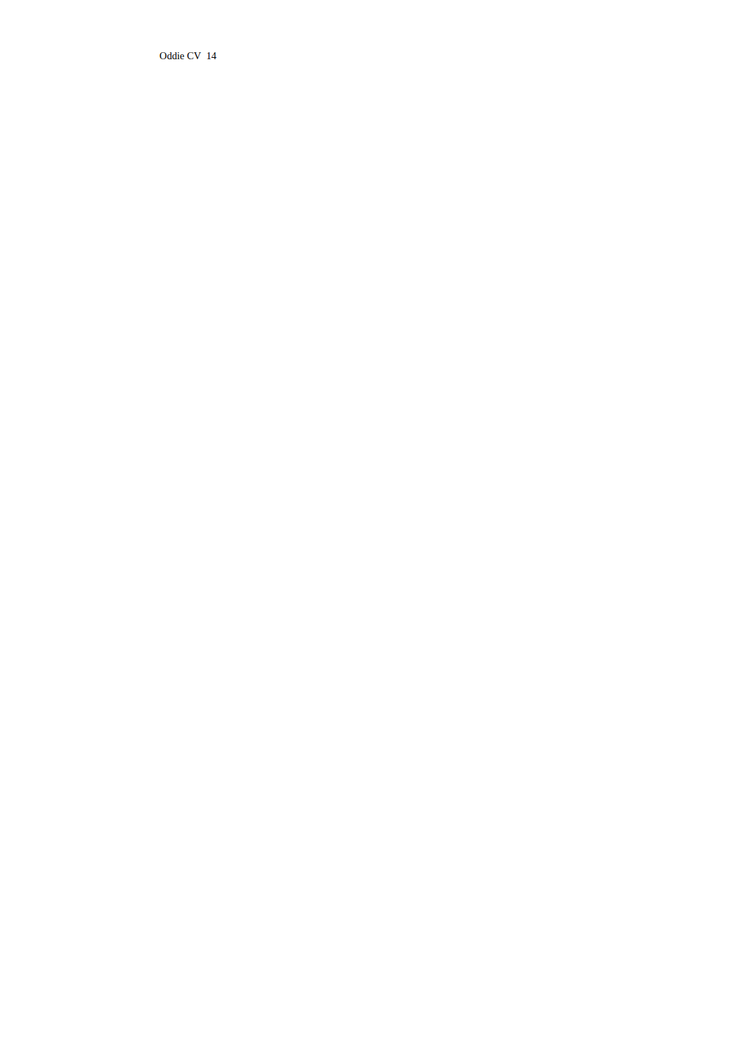Oddie CV 14